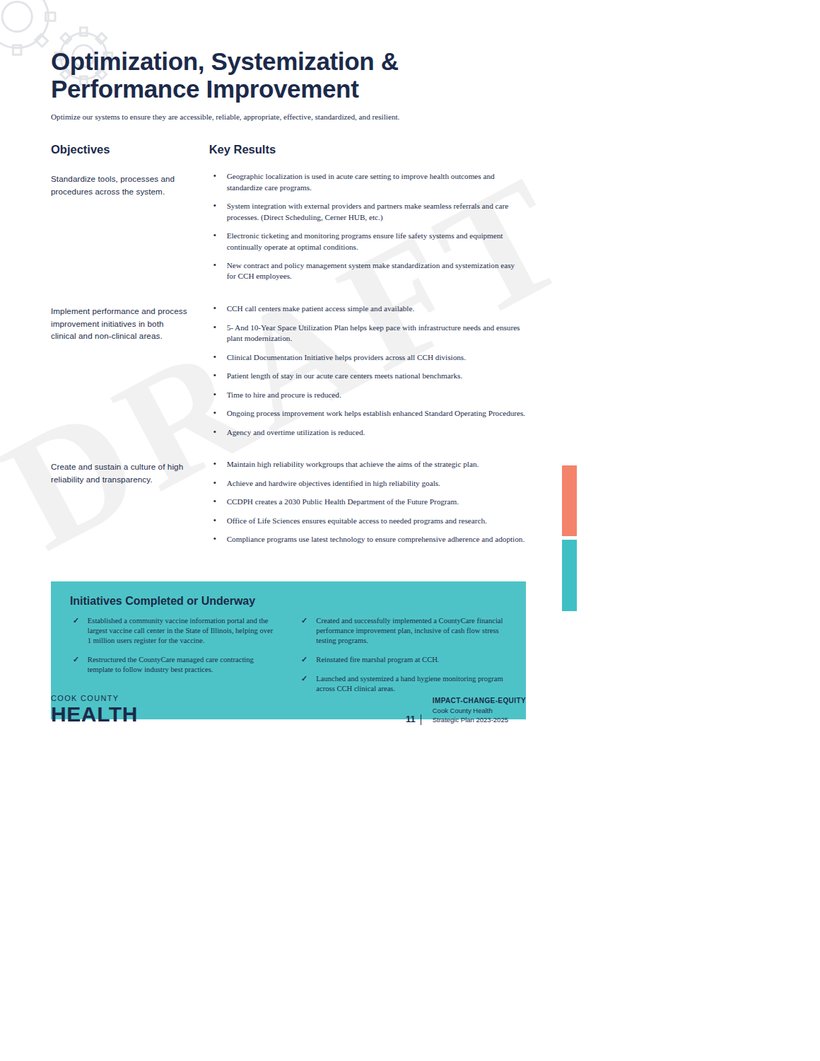DRAFT
Optimization, Systemization &
Performance Improvement
Optimize our systems to ensure they are accessible, reliable, appropriate, effective, standardized, and resilient.
Objectives
Key Results
Standardize tools, processes and procedures across the system.
Geographic localization is used in acute care setting to improve health outcomes and standardize care programs.
System integration with external providers and partners make seamless referrals and care processes. (Direct Scheduling, Cerner HUB, etc.)
Electronic ticketing and monitoring programs ensure life safety systems and equipment continually operate at optimal conditions.
New contract and policy management system make standardization and systemization easy for CCH employees.
Implement performance and process improvement initiatives in both clinical and non-clinical areas.
CCH call centers make patient access simple and available.
5- And 10-Year Space Utilization Plan helps keep pace with infrastructure needs and ensures plant modernization.
Clinical Documentation Initiative helps providers across all CCH divisions.
Patient length of stay in our acute care centers meets national benchmarks.
Time to hire and procure is reduced.
Ongoing process improvement work helps establish enhanced Standard Operating Procedures.
Agency and overtime utilization is reduced.
Create and sustain a culture of high reliability and transparency.
Maintain high reliability workgroups that achieve the aims of the strategic plan.
Achieve and hardwire objectives identified in high reliability goals.
CCDPH creates a 2030 Public Health Department of the Future Program.
Office of Life Sciences ensures equitable access to needed programs and research.
Compliance programs use latest technology to ensure comprehensive adherence and adoption.
Initiatives Completed or Underway
Established a community vaccine information portal and the largest vaccine call center in the State of Illinois, helping over 1 million users register for the vaccine.
Restructured the CountyCare managed care contracting template to follow industry best practices.
Created and successfully implemented a CountyCare financial performance improvement plan, inclusive of cash flow stress testing programs.
Reinstated fire marshal program at CCH.
Launched and systemized a hand hygiene monitoring program across CCH clinical areas.
COOK COUNTY HEALTH
11
IMPACT-CHANGE-EQUITY Cook County Health
Strategic Plan 2023-2025